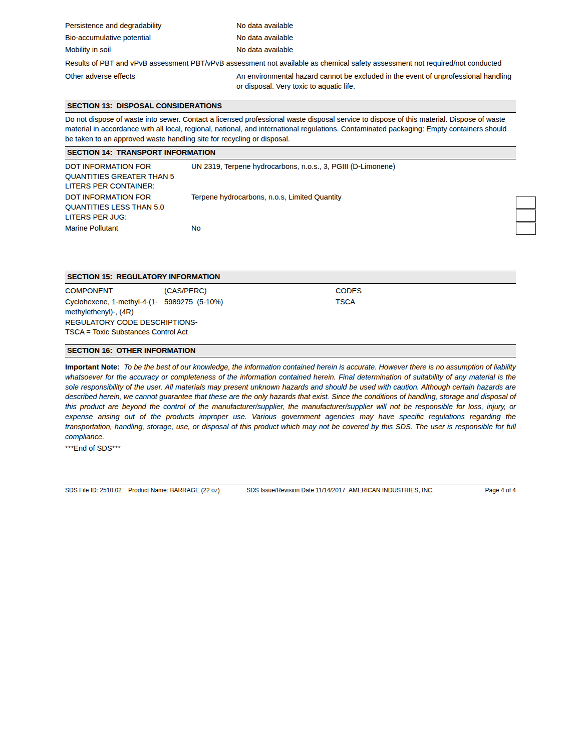| Persistence and degradability | No data available |
| Bio-accumulative potential | No data available |
| Mobility in soil | No data available |
Results of PBT and vPvB assessment PBT/vPvB assessment not available as chemical safety assessment not required/not conducted
| Other adverse effects | An environmental hazard cannot be excluded in the event of unprofessional handling or disposal. Very toxic to aquatic life. |
SECTION 13: DISPOSAL CONSIDERATIONS
Do not dispose of waste into sewer. Contact a licensed professional waste disposal service to dispose of this material. Dispose of waste material in accordance with all local, regional, national, and international regulations. Contaminated packaging: Empty containers should be taken to an approved waste handling site for recycling or disposal.
SECTION 14: TRANSPORT INFORMATION
| DOT INFORMATION FOR QUANTITIES GREATER THAN 5 LITERS PER CONTAINER: | UN 2319, Terpene hydrocarbons, n.o.s., 3, PGIII (D-Limonene) |
| DOT INFORMATION FOR QUANTITIES LESS THAN 5.0 LITERS PER JUG: | Terpene hydrocarbons, n.o.s, Limited Quantity |
| Marine Pollutant | No |
SECTION 15: REGULATORY INFORMATION
| COMPONENT | (CAS/PERC) | | CODES |
| Cyclohexene, 1-methyl-4-(1-methylethenyl)-, (4R) | 5989275 (5-10%) | | TSCA |
REGULATORY CODE DESCRIPTIONS-
TSCA = Toxic Substances Control Act
SECTION 16: OTHER INFORMATION
Important Note: To be the best of our knowledge, the information contained herein is accurate. However there is no assumption of liability whatsoever for the accuracy or completeness of the information contained herein. Final determination of suitability of any material is the sole responsibility of the user. All materials may present unknown hazards and should be used with caution. Although certain hazards are described herein, we cannot guarantee that these are the only hazards that exist. Since the conditions of handling, storage and disposal of this product are beyond the control of the manufacturer/supplier, the manufacturer/supplier will not be responsible for loss, injury, or expense arising out of the products improper use. Various government agencies may have specific regulations regarding the transportation, handling, storage, use, or disposal of this product which may not be covered by this SDS. The user is responsible for full compliance.
***End of SDS***
SDS File ID: 2510.02 Product Name: BARRAGE (22 oz) SDS Issue/Revision Date 11/14/2017 AMERICAN INDUSTRIES, INC.
Page 4 of 4